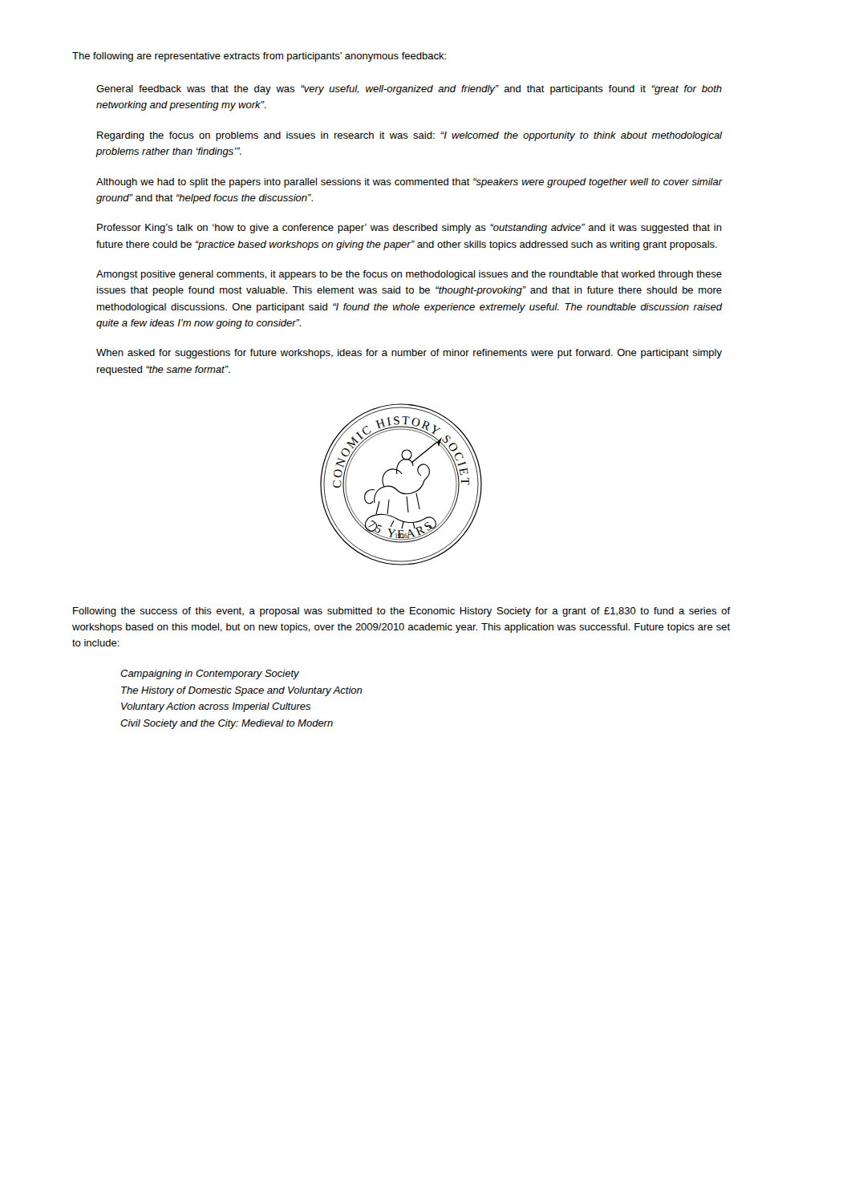The following are representative extracts from participants’ anonymous feedback:
General feedback was that the day was “very useful, well-organized and friendly” and that participants found it “great for both networking and presenting my work”.
Regarding the focus on problems and issues in research it was said: “I welcomed the opportunity to think about methodological problems rather than ‘findings’”.
Although we had to split the papers into parallel sessions it was commented that “speakers were grouped together well to cover similar ground” and that “helped focus the discussion”.
Professor King’s talk on ‘how to give a conference paper’ was described simply as “outstanding advice” and it was suggested that in future there could be “practice based workshops on giving the paper” and other skills topics addressed such as writing grant proposals.
Amongst positive general comments, it appears to be the focus on methodological issues and the roundtable that worked through these issues that people found most valuable. This element was said to be “thought-provoking” and that in future there should be more methodological discussions. One participant said “I found the whole experience extremely useful. The roundtable discussion raised quite a few ideas I’m now going to consider”.
When asked for suggestions for future workshops, ideas for a number of minor refinements were put forward. One participant simply requested “the same format”.
ECONOMIC HISTORY SOCIETY 75 YEARS 1926
Following the success of this event, a proposal was submitted to the Economic History Society for a grant of £1,830 to fund a series of workshops based on this model, but on new topics, over the 2009/2010 academic year. This application was successful. Future topics are set to include:
Campaigning in Contemporary Society
The History of Domestic Space and Voluntary Action
Voluntary Action across Imperial Cultures
Civil Society and the City: Medieval to Modern